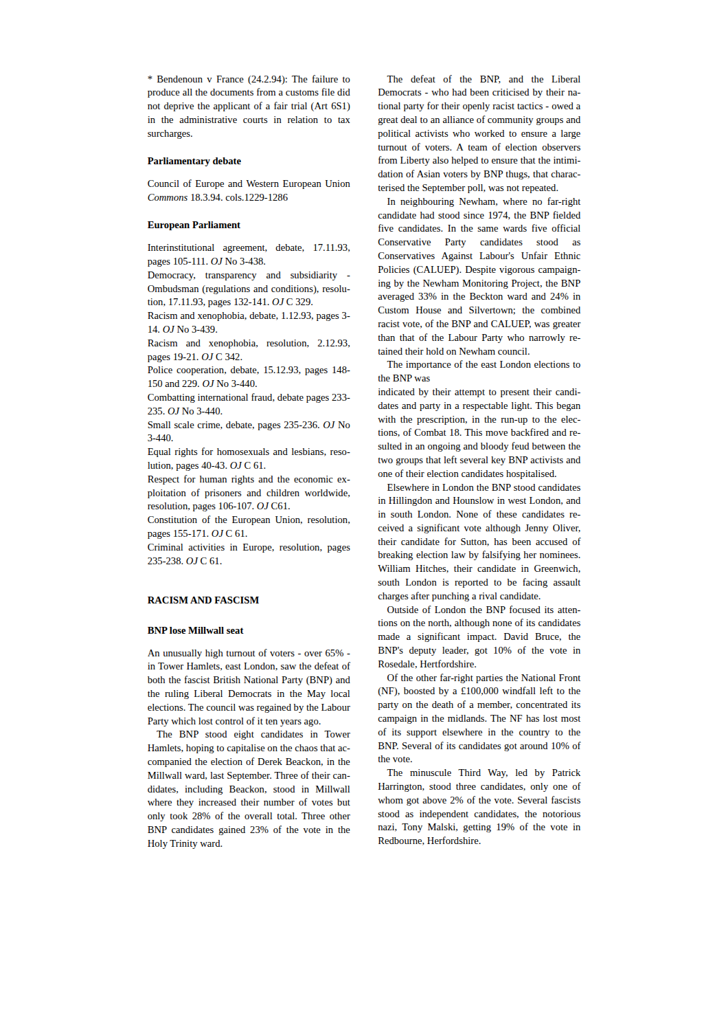* Bendenoun v France (24.2.94): The failure to produce all the documents from a customs file did not deprive the applicant of a fair trial (Art 6S1) in the administrative courts in relation to tax surcharges.
Parliamentary debate
Council of Europe and Western European Union Commons 18.3.94. cols.1229-1286
European Parliament
Interinstitutional agreement, debate, 17.11.93, pages 105-111. OJ No 3-438.
Democracy, transparency and subsidiarity - Ombudsman (regulations and conditions), resolution, 17.11.93, pages 132-141. OJ C 329.
Racism and xenophobia, debate, 1.12.93, pages 3-14. OJ No 3-439.
Racism and xenophobia, resolution, 2.12.93, pages 19-21. OJ C 342.
Police cooperation, debate, 15.12.93, pages 148-150 and 229. OJ No 3-440.
Combatting international fraud, debate pages 233-235. OJ No 3-440.
Small scale crime, debate, pages 235-236. OJ No 3-440.
Equal rights for homosexuals and lesbians, resolution, pages 40-43. OJ C 61.
Respect for human rights and the economic exploitation of prisoners and children worldwide, resolution, pages 106-107. OJ C61.
Constitution of the European Union, resolution, pages 155-171. OJ C 61.
Criminal activities in Europe, resolution, pages 235-238. OJ C 61.
RACISM AND FASCISM
BNP lose Millwall seat
An unusually high turnout of voters - over 65% - in Tower Hamlets, east London, saw the defeat of both the fascist British National Party (BNP) and the ruling Liberal Democrats in the May local elections. The council was regained by the Labour Party which lost control of it ten years ago.
The BNP stood eight candidates in Tower Hamlets, hoping to capitalise on the chaos that accompanied the election of Derek Beackon, in the Millwall ward, last September. Three of their candidates, including Beackon, stood in Millwall where they increased their number of votes but only took 28% of the overall total. Three other BNP candidates gained 23% of the vote in the Holy Trinity ward.
The defeat of the BNP, and the Liberal Democrats - who had been criticised by their national party for their openly racist tactics - owed a great deal to an alliance of community groups and political activists who worked to ensure a large turnout of voters. A team of election observers from Liberty also helped to ensure that the intimidation of Asian voters by BNP thugs, that characterised the September poll, was not repeated.
In neighbouring Newham, where no far-right candidate had stood since 1974, the BNP fielded five candidates. In the same wards five official Conservative Party candidates stood as Conservatives Against Labour's Unfair Ethnic Policies (CALUEP). Despite vigorous campaigning by the Newham Monitoring Project, the BNP averaged 33% in the Beckton ward and 24% in Custom House and Silvertown; the combined racist vote, of the BNP and CALUEP, was greater than that of the Labour Party who narrowly retained their hold on Newham council.
The importance of the east London elections to the BNP was
indicated by their attempt to present their candidates and party in a respectable light. This began with the prescription, in the run-up to the elections, of Combat 18. This move backfired and resulted in an ongoing and bloody feud between the two groups that left several key BNP activists and one of their election candidates hospitalised.
Elsewhere in London the BNP stood candidates in Hillingdon and Hounslow in west London, and in south London. None of these candidates received a significant vote although Jenny Oliver, their candidate for Sutton, has been accused of breaking election law by falsifying her nominees. William Hitches, their candidate in Greenwich, south London is reported to be facing assault charges after punching a rival candidate.
Outside of London the BNP focused its attentions on the north, although none of its candidates made a significant impact. David Bruce, the BNP's deputy leader, got 10% of the vote in Rosedale, Hertfordshire.
Of the other far-right parties the National Front (NF), boosted by a £100,000 windfall left to the party on the death of a member, concentrated its campaign in the midlands. The NF has lost most of its support elsewhere in the country to the BNP. Several of its candidates got around 10% of the vote.
The minuscule Third Way, led by Patrick Harrington, stood three candidates, only one of whom got above 2% of the vote. Several fascists stood as independent candidates, the notorious nazi, Tony Malski, getting 19% of the vote in Redbourne, Herfordshire.